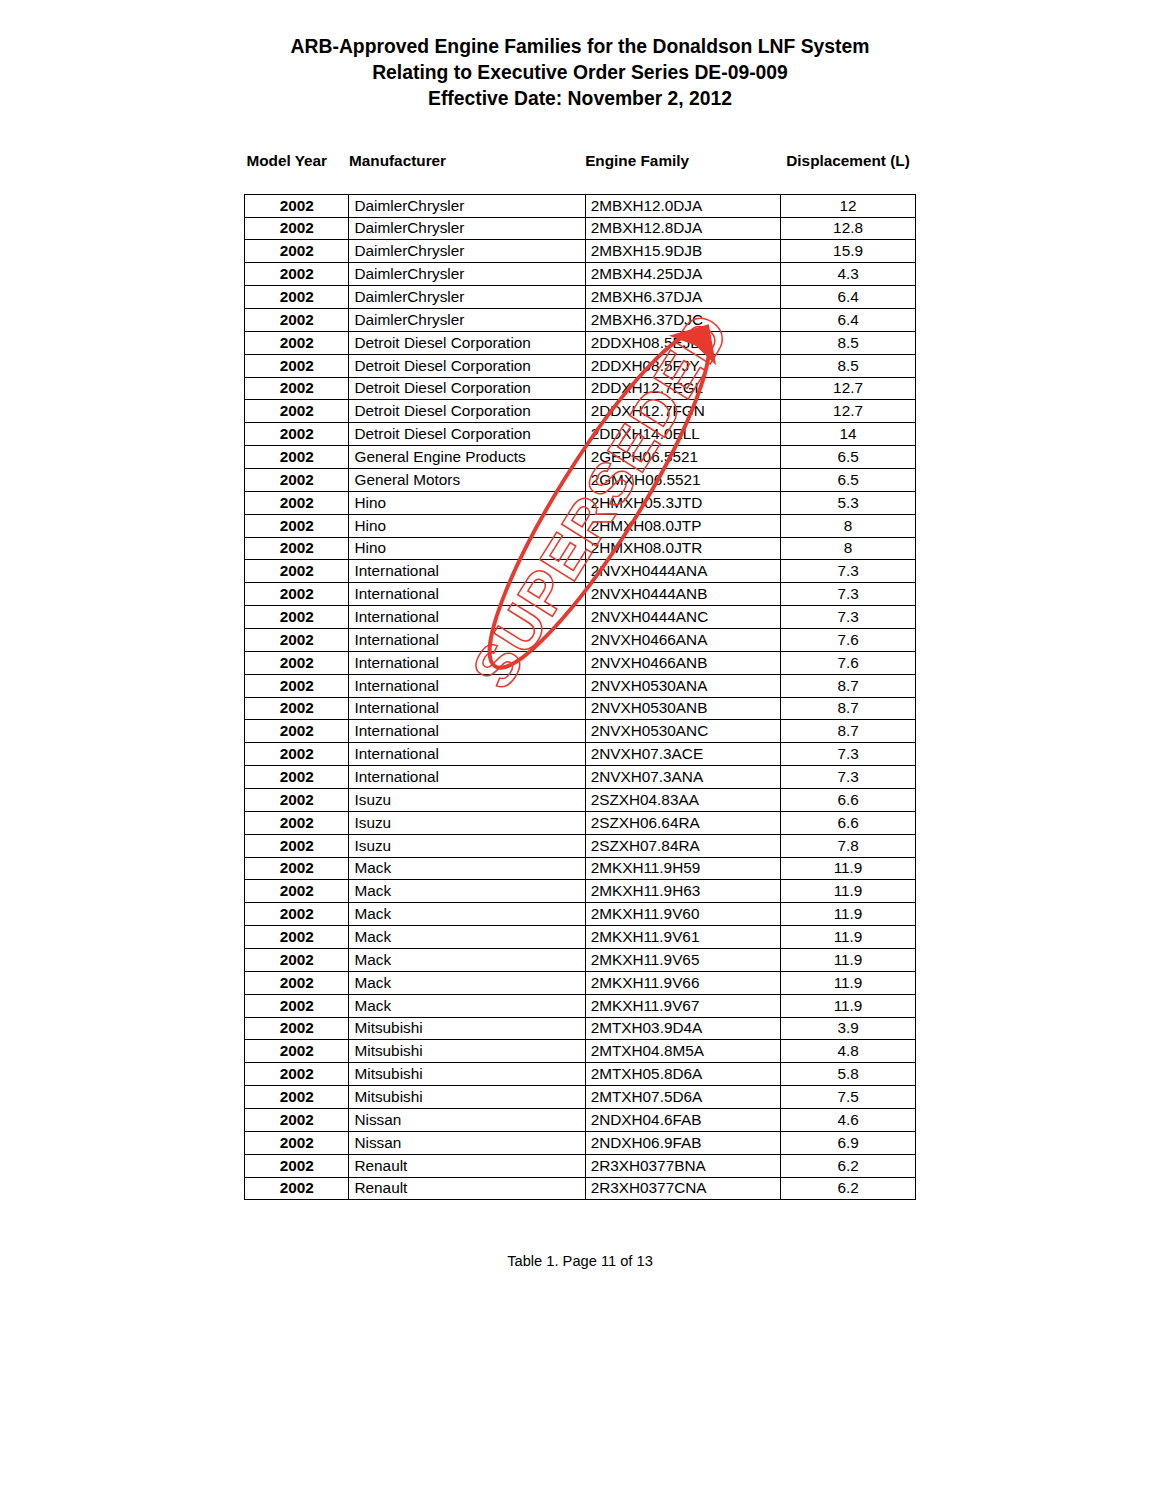ARB-Approved Engine Families for the Donaldson LNF System Relating to Executive Order Series DE-09-009 Effective Date: November 2, 2012
SUPERSEDED
| Model Year | Manufacturer | Engine Family | Displacement (L) |
| --- | --- | --- | --- |
| 2002 | DaimlerChrysler | 2MBXH12.0DJA | 12 |
| 2002 | DaimlerChrysler | 2MBXH12.8DJA | 12.8 |
| 2002 | DaimlerChrysler | 2MBXH15.9DJB | 15.9 |
| 2002 | DaimlerChrysler | 2MBXH4.25DJA | 4.3 |
| 2002 | DaimlerChrysler | 2MBXH6.37DJA | 6.4 |
| 2002 | DaimlerChrysler | 2MBXH6.37DJC | 6.4 |
| 2002 | Detroit Diesel Corporation | 2DDXH08.5EJL | 8.5 |
| 2002 | Detroit Diesel Corporation | 2DDXH08.5FJY | 8.5 |
| 2002 | Detroit Diesel Corporation | 2DDXH12.7EGL | 12.7 |
| 2002 | Detroit Diesel Corporation | 2DDXH12.7FGN | 12.7 |
| 2002 | Detroit Diesel Corporation | 2DDXH14.0ELL | 14 |
| 2002 | General Engine Products | 2GEPH06.5521 | 6.5 |
| 2002 | General Motors | 2GMXH06.5521 | 6.5 |
| 2002 | Hino | 2HMXH05.3JTD | 5.3 |
| 2002 | Hino | 2HMXH08.0JTP | 8 |
| 2002 | Hino | 2HMXH08.0JTR | 8 |
| 2002 | International | 2NVXH0444ANA | 7.3 |
| 2002 | International | 2NVXH0444ANB | 7.3 |
| 2002 | International | 2NVXH0444ANC | 7.3 |
| 2002 | International | 2NVXH0466ANA | 7.6 |
| 2002 | International | 2NVXH0466ANB | 7.6 |
| 2002 | International | 2NVXH0530ANA | 8.7 |
| 2002 | International | 2NVXH0530ANB | 8.7 |
| 2002 | International | 2NVXH0530ANC | 8.7 |
| 2002 | International | 2NVXH07.3ACE | 7.3 |
| 2002 | International | 2NVXH07.3ANA | 7.3 |
| 2002 | Isuzu | 2SZXH04.83AA | 6.6 |
| 2002 | Isuzu | 2SZXH06.64RA | 6.6 |
| 2002 | Isuzu | 2SZXH07.84RA | 7.8 |
| 2002 | Mack | 2MKXH11.9H59 | 11.9 |
| 2002 | Mack | 2MKXH11.9H63 | 11.9 |
| 2002 | Mack | 2MKXH11.9V60 | 11.9 |
| 2002 | Mack | 2MKXH11.9V61 | 11.9 |
| 2002 | Mack | 2MKXH11.9V65 | 11.9 |
| 2002 | Mack | 2MKXH11.9V66 | 11.9 |
| 2002 | Mack | 2MKXH11.9V67 | 11.9 |
| 2002 | Mitsubishi | 2MTXH03.9D4A | 3.9 |
| 2002 | Mitsubishi | 2MTXH04.8M5A | 4.8 |
| 2002 | Mitsubishi | 2MTXH05.8D6A | 5.8 |
| 2002 | Mitsubishi | 2MTXH07.5D6A | 7.5 |
| 2002 | Nissan | 2NDXH04.6FAB | 4.6 |
| 2002 | Nissan | 2NDXH06.9FAB | 6.9 |
| 2002 | Renault | 2R3XH0377BNA | 6.2 |
| 2002 | Renault | 2R3XH0377CNA | 6.2 |
Table 1. Page 11 of 13